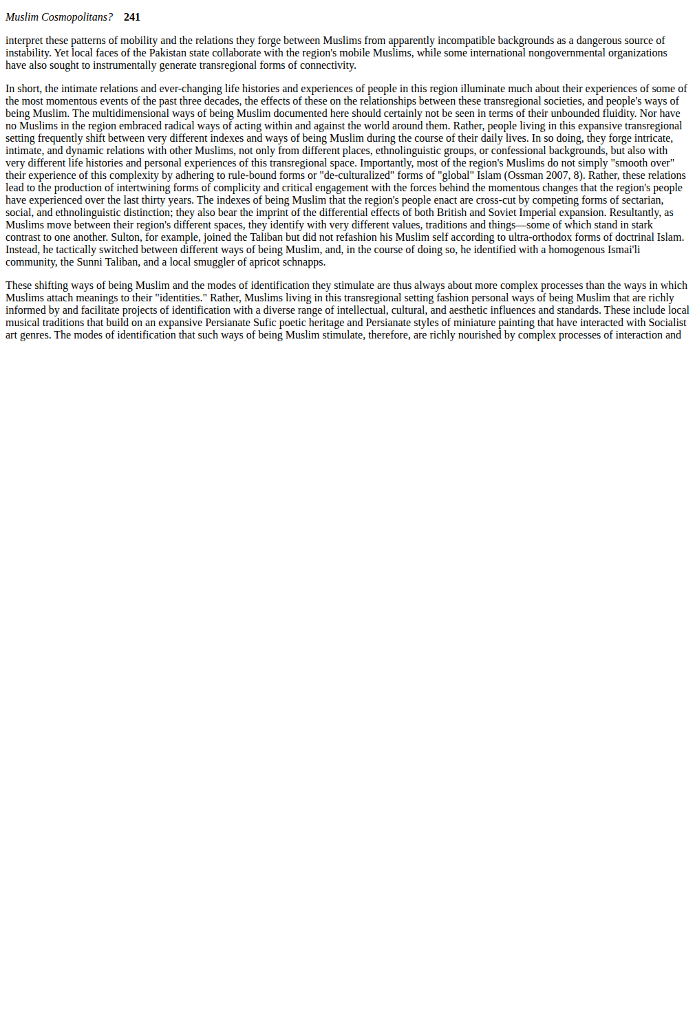Muslim Cosmopolitans? 241
interpret these patterns of mobility and the relations they forge between Muslims from apparently incompatible backgrounds as a dangerous source of instability. Yet local faces of the Pakistan state collaborate with the region's mobile Muslims, while some international nongovernmental organizations have also sought to instrumentally generate transregional forms of connectivity.
In short, the intimate relations and ever-changing life histories and experiences of people in this region illuminate much about their experiences of some of the most momentous events of the past three decades, the effects of these on the relationships between these transregional societies, and people's ways of being Muslim. The multidimensional ways of being Muslim documented here should certainly not be seen in terms of their unbounded fluidity. Nor have no Muslims in the region embraced radical ways of acting within and against the world around them. Rather, people living in this expansive transregional setting frequently shift between very different indexes and ways of being Muslim during the course of their daily lives. In so doing, they forge intricate, intimate, and dynamic relations with other Muslims, not only from different places, ethnolinguistic groups, or confessional backgrounds, but also with very different life histories and personal experiences of this transregional space. Importantly, most of the region's Muslims do not simply "smooth over" their experience of this complexity by adhering to rule-bound forms or "de-culturalized" forms of "global" Islam (Ossman 2007, 8). Rather, these relations lead to the production of intertwining forms of complicity and critical engagement with the forces behind the momentous changes that the region's people have experienced over the last thirty years. The indexes of being Muslim that the region's people enact are cross-cut by competing forms of sectarian, social, and ethnolinguistic distinction; they also bear the imprint of the differential effects of both British and Soviet Imperial expansion. Resultantly, as Muslims move between their region's different spaces, they identify with very different values, traditions and things—some of which stand in stark contrast to one another. Sulton, for example, joined the Taliban but did not refashion his Muslim self according to ultra-orthodox forms of doctrinal Islam. Instead, he tactically switched between different ways of being Muslim, and, in the course of doing so, he identified with a homogenous Ismai'li community, the Sunni Taliban, and a local smuggler of apricot schnapps.
These shifting ways of being Muslim and the modes of identification they stimulate are thus always about more complex processes than the ways in which Muslims attach meanings to their "identities." Rather, Muslims living in this transregional setting fashion personal ways of being Muslim that are richly informed by and facilitate projects of identification with a diverse range of intellectual, cultural, and aesthetic influences and standards. These include local musical traditions that build on an expansive Persianate Sufic poetic heritage and Persianate styles of miniature painting that have interacted with Socialist art genres. The modes of identification that such ways of being Muslim stimulate, therefore, are richly nourished by complex processes of interaction and